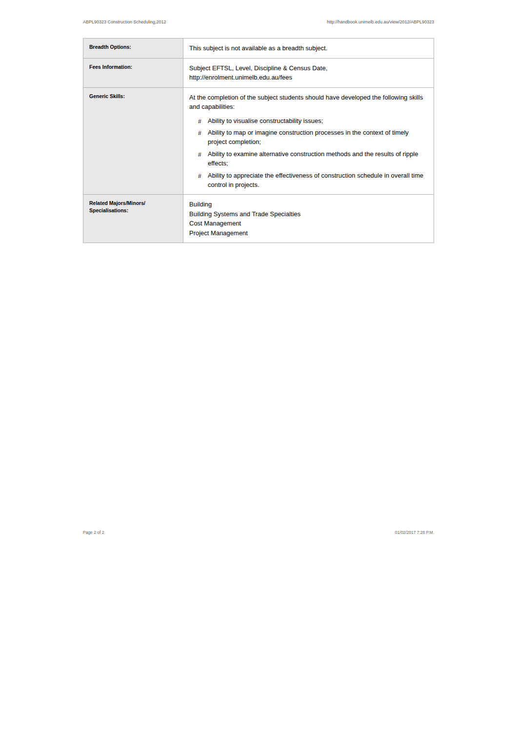ABPL90323 Construction Scheduling,2012
http://handbook.unimelb.edu.au/view/2012/ABPL90323
| Breadth Options: | This subject is not available as a breadth subject. |
| Fees Information: | Subject EFTSL, Level, Discipline & Census Date, http://enrolment.unimelb.edu.au/fees |
| Generic Skills: | At the completion of the subject students should have developed the following skills and capabilities: Ability to visualise constructability issues; Ability to map or imagine construction processes in the context of timely project completion; Ability to examine alternative construction methods and the results of ripple effects; Ability to appreciate the effectiveness of construction schedule in overall time control in projects. |
| Related Majors/Minors/ Specialisations: | Building Building Systems and Trade Specialties Cost Management Project Management |
Page 2 of 2
01/02/2017 7:28 P.M.